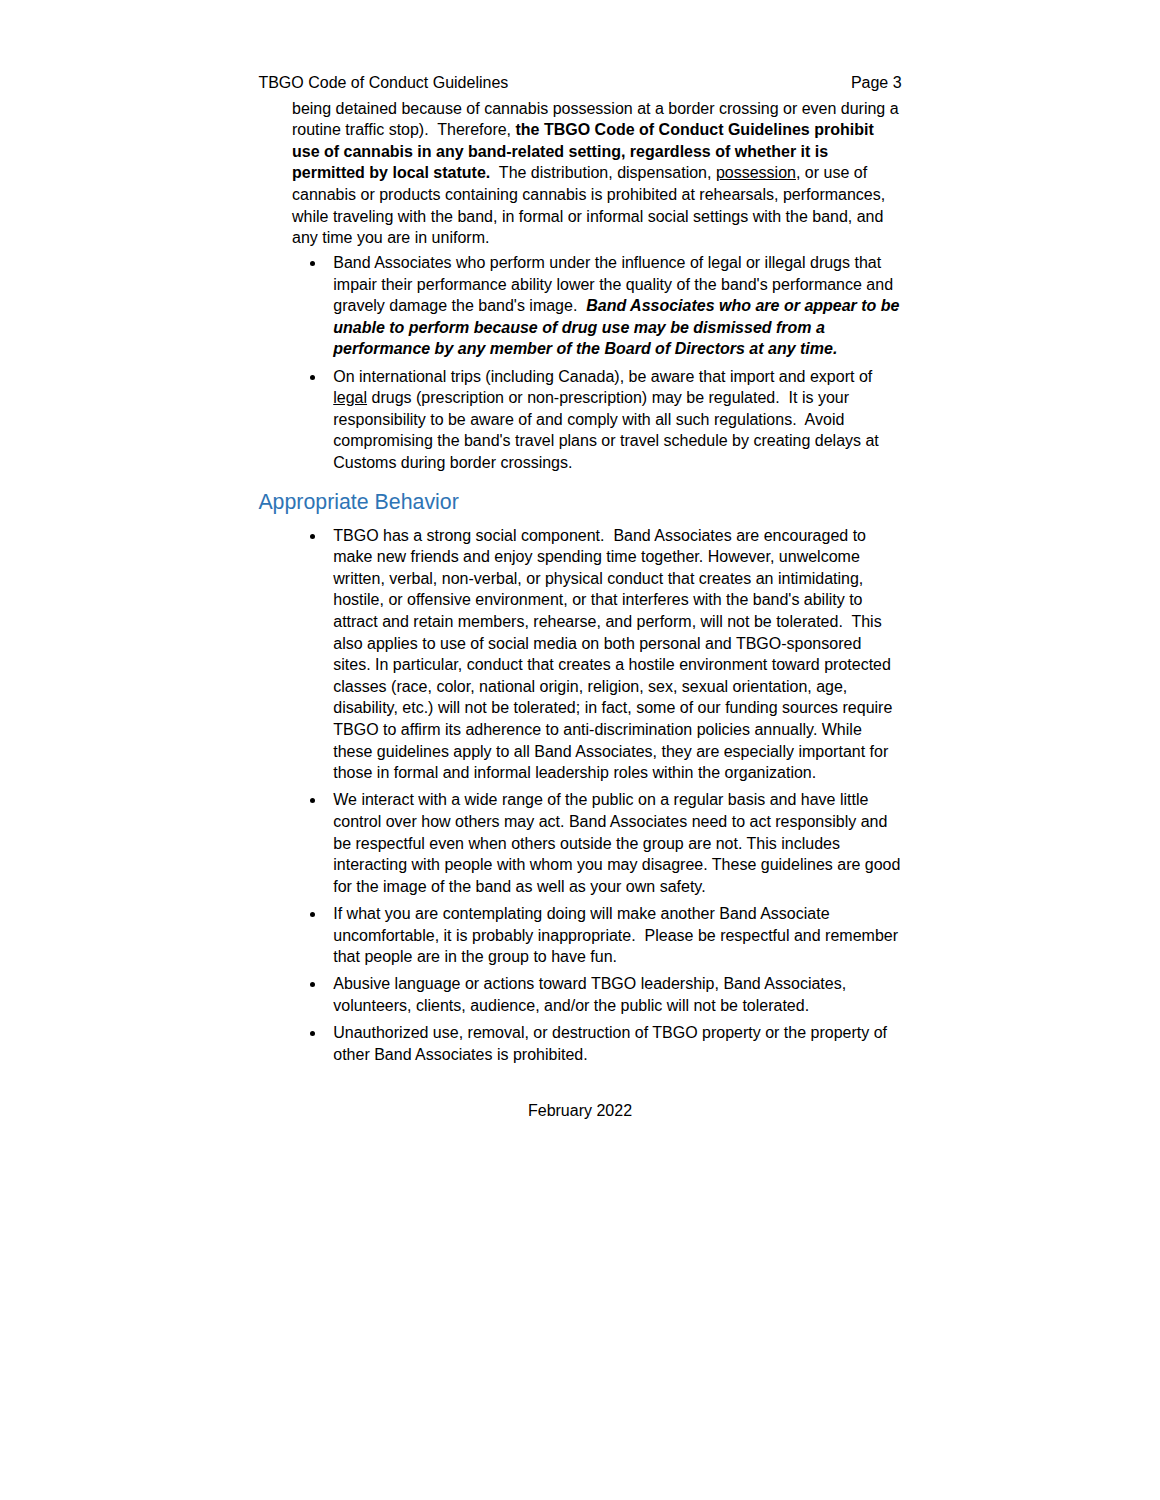TBGO Code of Conduct Guidelines Page 3
being detained because of cannabis possession at a border crossing or even during a routine traffic stop). Therefore, the TBGO Code of Conduct Guidelines prohibit use of cannabis in any band-related setting, regardless of whether it is permitted by local statute. The distribution, dispensation, possession, or use of cannabis or products containing cannabis is prohibited at rehearsals, performances, while traveling with the band, in formal or informal social settings with the band, and any time you are in uniform.
Band Associates who perform under the influence of legal or illegal drugs that impair their performance ability lower the quality of the band's performance and gravely damage the band's image. Band Associates who are or appear to be unable to perform because of drug use may be dismissed from a performance by any member of the Board of Directors at any time.
On international trips (including Canada), be aware that import and export of legal drugs (prescription or non-prescription) may be regulated. It is your responsibility to be aware of and comply with all such regulations. Avoid compromising the band's travel plans or travel schedule by creating delays at Customs during border crossings.
Appropriate Behavior
TBGO has a strong social component. Band Associates are encouraged to make new friends and enjoy spending time together. However, unwelcome written, verbal, non-verbal, or physical conduct that creates an intimidating, hostile, or offensive environment, or that interferes with the band's ability to attract and retain members, rehearse, and perform, will not be tolerated. This also applies to use of social media on both personal and TBGO-sponsored sites. In particular, conduct that creates a hostile environment toward protected classes (race, color, national origin, religion, sex, sexual orientation, age, disability, etc.) will not be tolerated; in fact, some of our funding sources require TBGO to affirm its adherence to anti-discrimination policies annually. While these guidelines apply to all Band Associates, they are especially important for those in formal and informal leadership roles within the organization.
We interact with a wide range of the public on a regular basis and have little control over how others may act. Band Associates need to act responsibly and be respectful even when others outside the group are not. This includes interacting with people with whom you may disagree. These guidelines are good for the image of the band as well as your own safety.
If what you are contemplating doing will make another Band Associate uncomfortable, it is probably inappropriate. Please be respectful and remember that people are in the group to have fun.
Abusive language or actions toward TBGO leadership, Band Associates, volunteers, clients, audience, and/or the public will not be tolerated.
Unauthorized use, removal, or destruction of TBGO property or the property of other Band Associates is prohibited.
February 2022